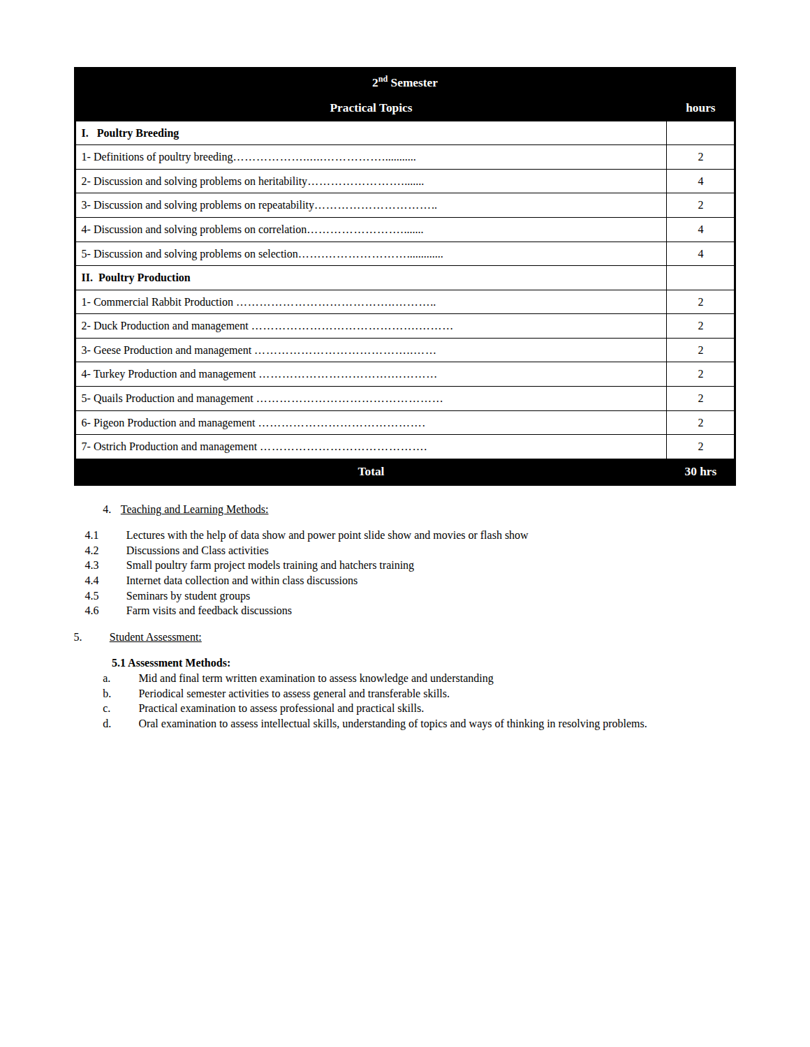| 2 nd Semester |
| --- |
| Practical Topics | hours |
| I. Poultry Breeding | |
| 1- Definitions of poultry breeding ………………......……………. ........... | 2 |
| 2- Discussion and solving problems on heritability ……………………. ....... | 4 |
| 3- Discussion and solving problems on repeatability ………………………… .. | 2 |
| 4- Discussion and solving problems on correlation ……………………. ....... | 4 |
| 5- Discussion and solving problems on selection …….………………… ............. | 4 |
| II. Poultry Production | |
| 1- Commercial Rabbit Production …………………………………..……… .. | 2 |
| 2- Duck Production and management …………………………………….……… | 2 |
| 3- Geese Production and management …………………………………..…… | 2 |
| 4- Turkey Production and management …………………………….………… | 2 |
| 5- Quails Production and management ………………………………………… | 2 |
| 6- Pigeon Production and management ……………………………………. | 2 |
| 7- Ostrich Production and management ……………………………………. | 2 |
| Total | 30 hrs |
4. Teaching and Learning Methods:
4.1 Lectures with the help of data show and power point slide show and movies or flash show
4.2 Discussions and Class activities
4.3 Small poultry farm project models training and hatchers training
4.4 Internet data collection and within class discussions
4.5 Seminars by student groups
4.6 Farm visits and feedback discussions
5. Student Assessment:
5.1 Assessment Methods:
a. Mid and final term written examination to assess knowledge and understanding
b. Periodical semester activities to assess general and transferable skills.
c. Practical examination to assess professional and practical skills.
d. Oral examination to assess intellectual skills, understanding of topics and ways of thinking in resolving problems.